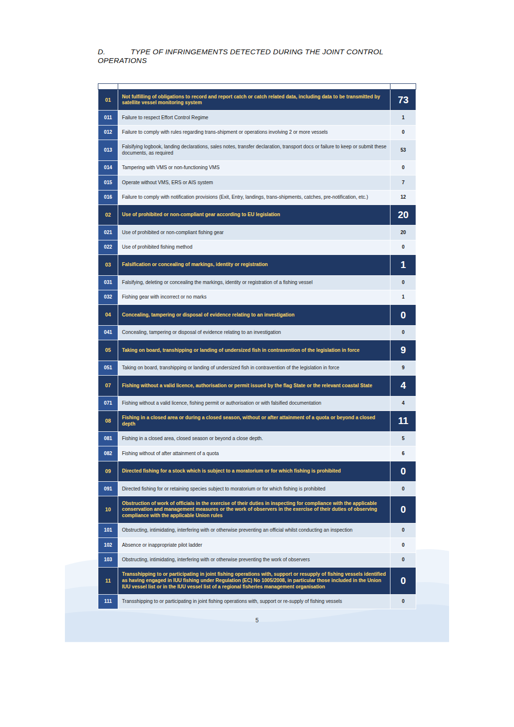D. TYPE OF INFRINGEMENTS DETECTED DURING THE JOINT CONTROL OPERATIONS
| 01 | Not fulfilling of obligations to record and report catch or catch related data, including data to be transmitted by satellite vessel monitoring system | 73 |
| 011 | Failure to respect Effort Control Regime | 1 |
| 012 | Failure to comply with rules regarding trans-shipment or operations involving 2 or more vessels | 0 |
| 013 | Falsifying logbook, landing declarations, sales notes, transfer declaration, transport docs or failure to keep or submit these documents, as required | 53 |
| 014 | Tampering with VMS or non-functioning VMS | 0 |
| 015 | Operate without VMS, ERS or AIS system | 7 |
| 016 | Failure to comply with notification provisions (Exit, Entry, landings, trans-shipments, catches, pre-notification, etc.) | 12 |
| 02 | Use of prohibited or non-compliant gear according to EU legislation | 20 |
| 021 | Use of prohibited or non-compliant fishing gear | 20 |
| 022 | Use of prohibited fishing method | 0 |
| 03 | Falsification or concealing of markings, identity or registration | 1 |
| 031 | Falsifying, deleting or concealing the markings, identity or registration of a fishing vessel | 0 |
| 032 | Fishing gear with incorrect or no marks | 1 |
| 04 | Concealing, tampering or disposal of evidence relating to an investigation | 0 |
| 041 | Concealing, tampering or disposal of evidence relating to an investigation | 0 |
| 05 | Taking on board, transhipping or landing of undersized fish in contravention of the legislation in force | 9 |
| 051 | Taking on board, transhipping or landing of undersized fish in contravention of the legislation in force | 9 |
| 07 | Fishing without a valid licence, authorisation or permit issued by the flag State or the relevant coastal State | 4 |
| 071 | Fishing without a valid licence, fishing permit or authorisation or with falsified documentation | 4 |
| 08 | Fishing in a closed area or during a closed season, without or after attainment of a quota or beyond a closed depth | 11 |
| 081 | Fishing in a closed area, closed season or beyond a close depth. | 5 |
| 082 | Fishing without of after attainment of a quota | 6 |
| 09 | Directed fishing for a stock which is subject to a moratorium or for which fishing is prohibited | 0 |
| 091 | Directed fishing for or retaining species subject to moratorium or for which fishing is prohibited | 0 |
| 10 | Obstruction of work of officials in the exercise of their duties in inspecting for compliance with the applicable conservation and management measures or the work of observers in the exercise of their duties of observing compliance with the applicable Union rules | 0 |
| 101 | Obstructing, intimidating, interfering with or otherwise preventing an official whilst conducting an inspection | 0 |
| 102 | Absence or inappropriate pilot ladder | 0 |
| 103 | Obstructing, intimidating, interfering with or otherwise preventing the work of observers | 0 |
| 11 | Transshipping to or participating in joint fishing operations with, support or resupply of fishing vessels identified as having engaged in IUU fishing under Regulation (EC) No 1005/2008, in particular those included in the Union IUU vessel list or in the IUU vessel list of a regional fisheries management organisation | 0 |
| 111 | Transshipping to or participating in joint fishing operations with, support or re-supply of fishing vessels | 0 |
5